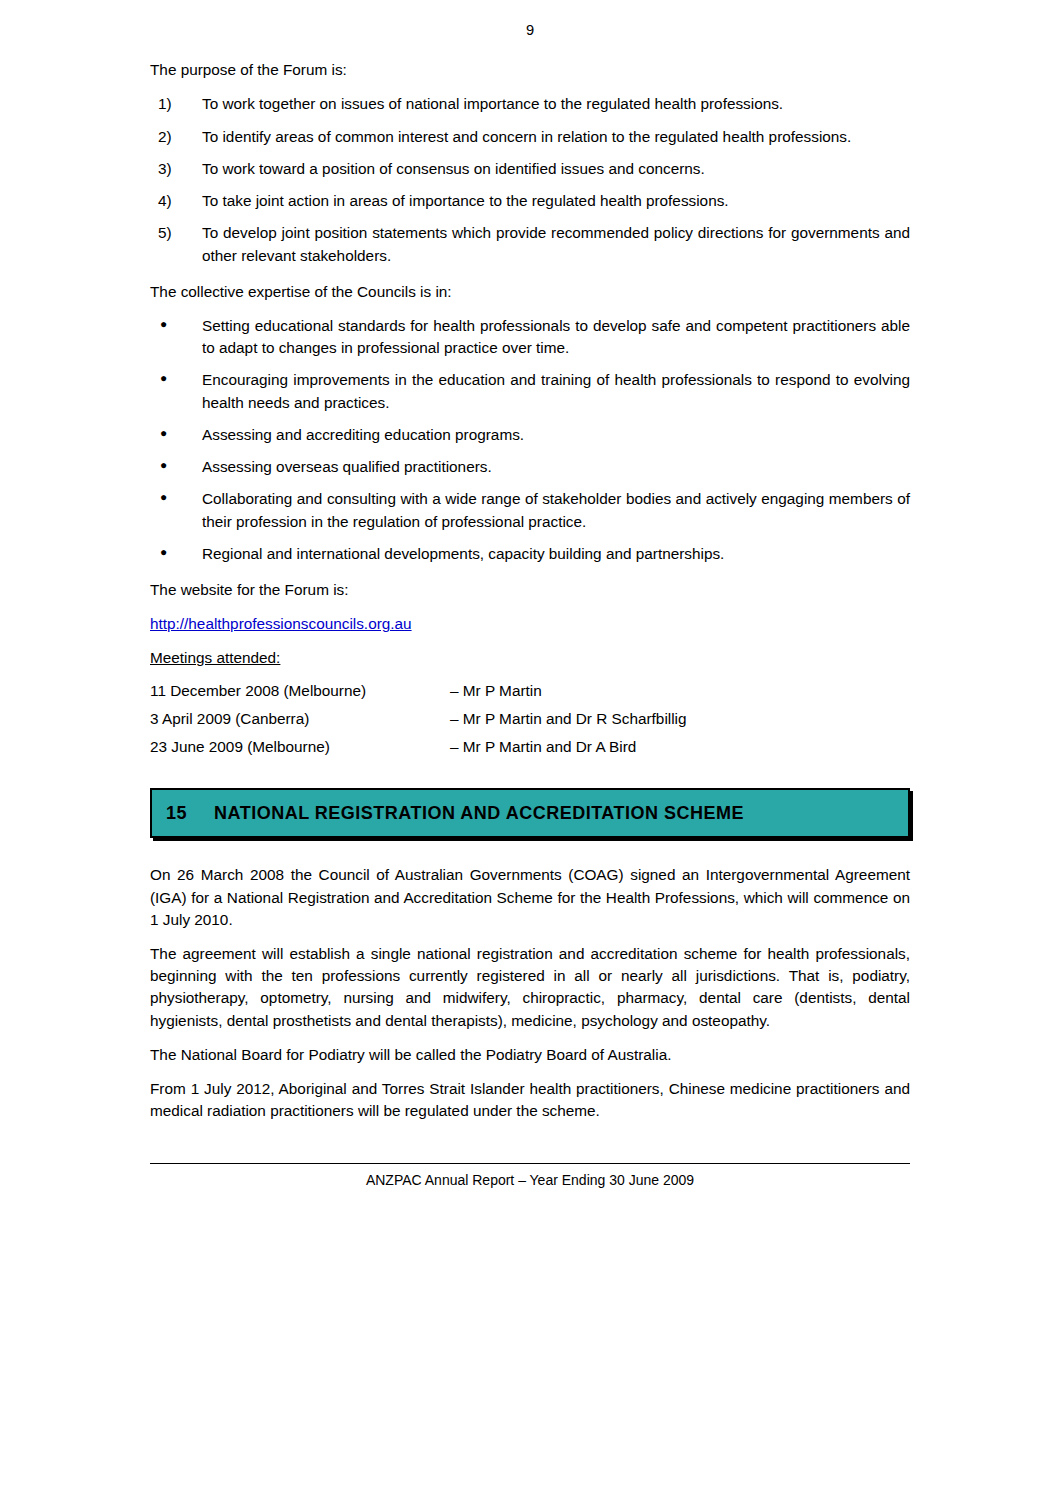9
The purpose of the Forum is:
To work together on issues of national importance to the regulated health professions.
To identify areas of common interest and concern in relation to the regulated health professions.
To work toward a position of consensus on identified issues and concerns.
To take joint action in areas of importance to the regulated health professions.
To develop joint position statements which provide recommended policy directions for governments and other relevant stakeholders.
The collective expertise of the Councils is in:
Setting educational standards for health professionals to develop safe and competent practitioners able to adapt to changes in professional practice over time.
Encouraging improvements in the education and training of health professionals to respond to evolving health needs and practices.
Assessing and accrediting education programs.
Assessing overseas qualified practitioners.
Collaborating and consulting with a wide range of stakeholder bodies and actively engaging members of their profession in the regulation of professional practice.
Regional and international developments, capacity building and partnerships.
The website for the Forum is:
http://healthprofessionscouncils.org.au
Meetings attended:
11 December 2008 (Melbourne)
– Mr P Martin
3 April 2009 (Canberra)
– Mr P Martin and Dr R Scharfbillig
23 June 2009 (Melbourne)
– Mr P Martin and Dr A Bird
15 NATIONAL REGISTRATION AND ACCREDITATION SCHEME
On 26 March 2008 the Council of Australian Governments (COAG) signed an Intergovernmental Agreement (IGA) for a National Registration and Accreditation Scheme for the Health Professions, which will commence on 1 July 2010.
The agreement will establish a single national registration and accreditation scheme for health professionals, beginning with the ten professions currently registered in all or nearly all jurisdictions. That is, podiatry, physiotherapy, optometry, nursing and midwifery, chiropractic, pharmacy, dental care (dentists, dental hygienists, dental prosthetists and dental therapists), medicine, psychology and osteopathy.
The National Board for Podiatry will be called the Podiatry Board of Australia.
From 1 July 2012, Aboriginal and Torres Strait Islander health practitioners, Chinese medicine practitioners and medical radiation practitioners will be regulated under the scheme.
ANZPAC Annual Report – Year Ending 30 June 2009